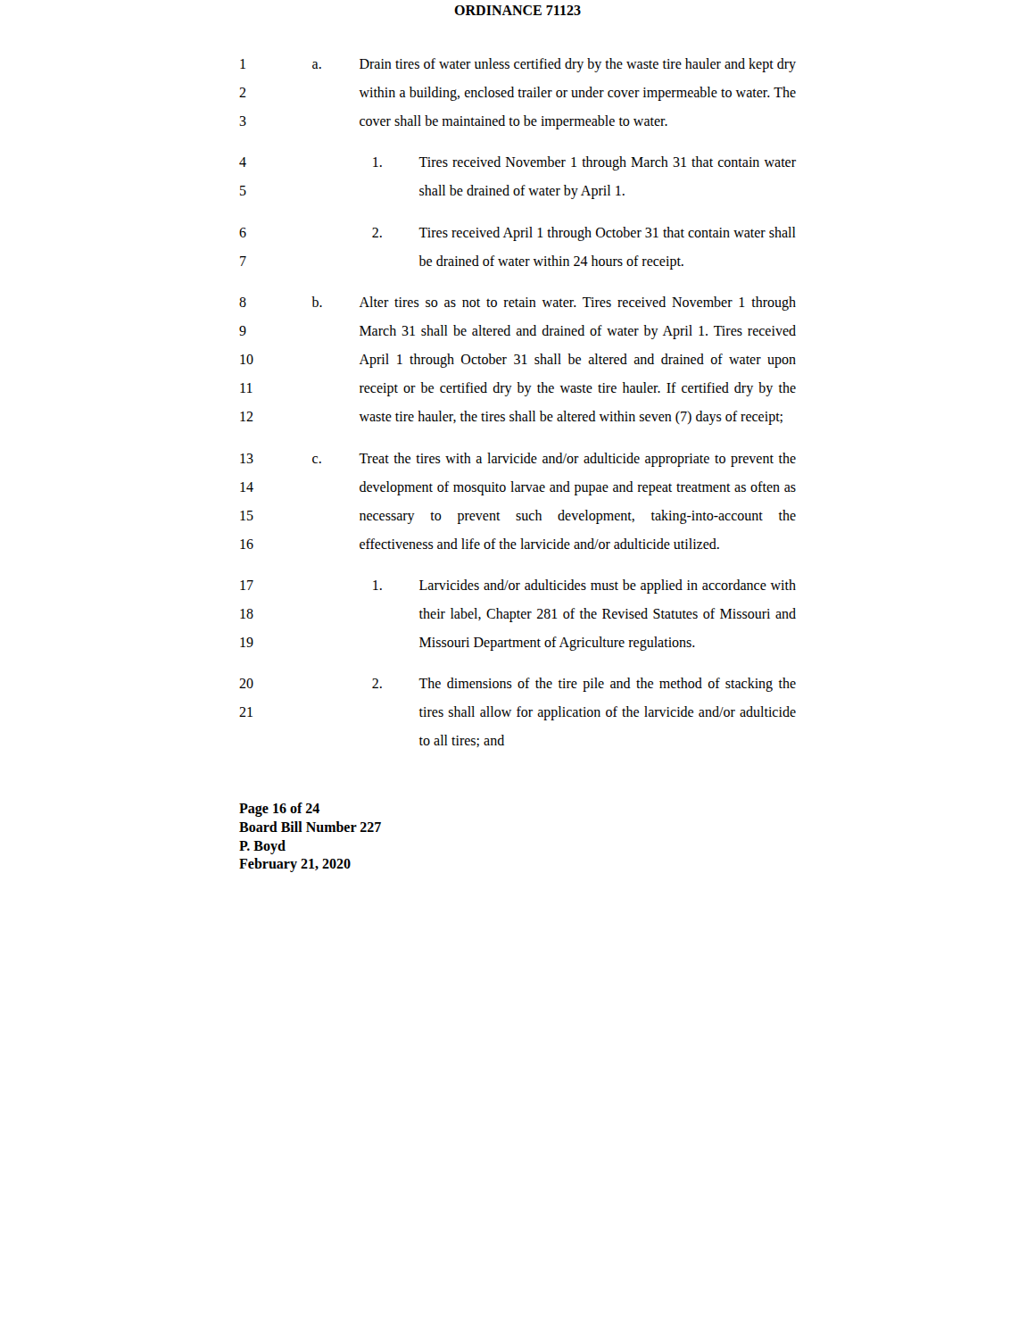ORDINANCE 71123
1
2
3
a. Drain tires of water unless certified dry by the waste tire hauler and kept dry within a building, enclosed trailer or under cover impermeable to water. The cover shall be maintained to be impermeable to water.
4
5
1. Tires received November 1 through March 31 that contain water shall be drained of water by April 1.
6
7
2. Tires received April 1 through October 31 that contain water shall be drained of water within 24 hours of receipt.
8
9
10
11
12
b. Alter tires so as not to retain water. Tires received November 1 through March 31 shall be altered and drained of water by April 1. Tires received April 1 through October 31 shall be altered and drained of water upon receipt or be certified dry by the waste tire hauler. If certified dry by the waste tire hauler, the tires shall be altered within seven (7) days of receipt;
13
14
15
16
c. Treat the tires with a larvicide and/or adulticide appropriate to prevent the development of mosquito larvae and pupae and repeat treatment as often as necessary to prevent such development, taking-into-account the effectiveness and life of the larvicide and/or adulticide utilized.
17
18
19
1. Larvicides and/or adulticides must be applied in accordance with their label, Chapter 281 of the Revised Statutes of Missouri and Missouri Department of Agriculture regulations.
20
21
2. The dimensions of the tire pile and the method of stacking the tires shall allow for application of the larvicide and/or adulticide to all tires; and
Page 16 of 24
Board Bill Number 227
P. Boyd
February 21, 2020